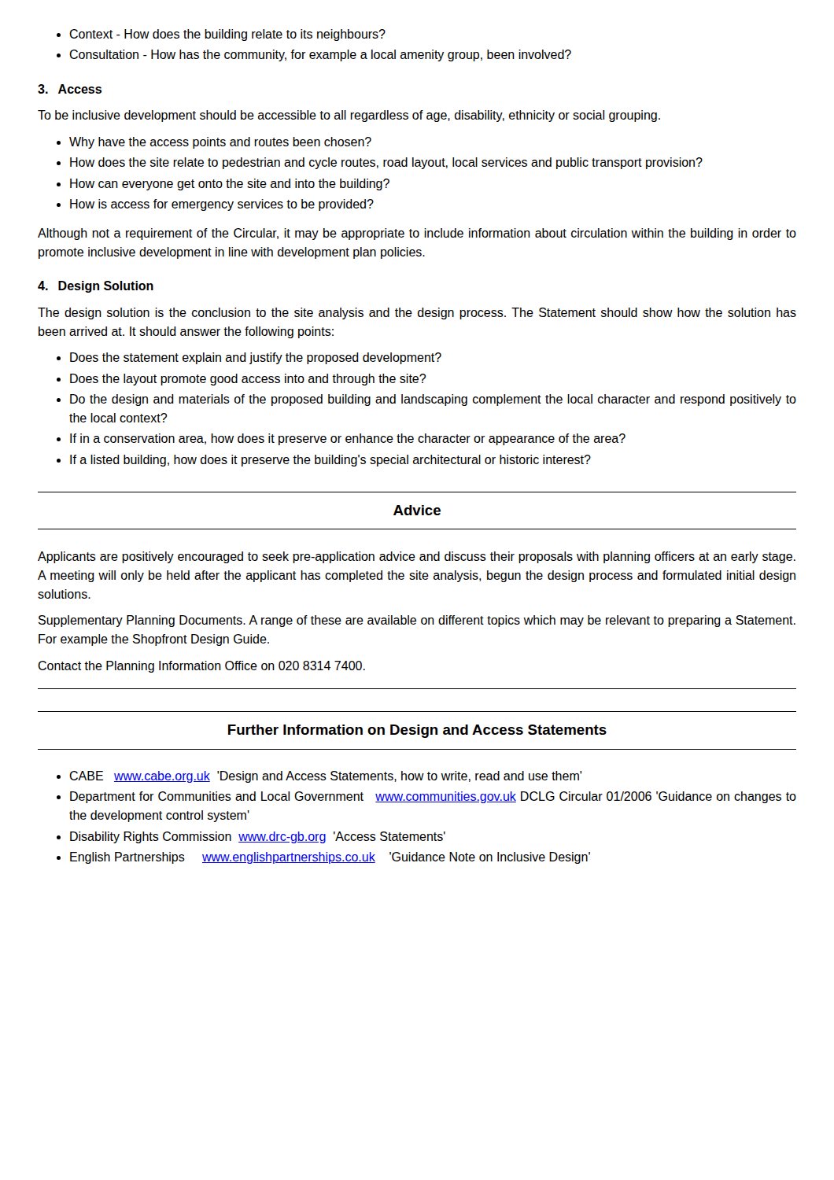Context - How does the building relate to its neighbours?
Consultation - How has the community, for example a local amenity group, been involved?
3. Access
To be inclusive development should be accessible to all regardless of age, disability, ethnicity or social grouping.
Why have the access points and routes been chosen?
How does the site relate to pedestrian and cycle routes, road layout, local services and public transport provision?
How can everyone get onto the site and into the building?
How is access for emergency services to be provided?
Although not a requirement of the Circular, it may be appropriate to include information about circulation within the building in order to promote inclusive development in line with development plan policies.
4. Design Solution
The design solution is the conclusion to the site analysis and the design process. The Statement should show how the solution has been arrived at. It should answer the following points:
Does the statement explain and justify the proposed development?
Does the layout promote good access into and through the site?
Do the design and materials of the proposed building and landscaping complement the local character and respond positively to the local context?
If in a conservation area, how does it preserve or enhance the character or appearance of the area?
If a listed building, how does it preserve the building's special architectural or historic interest?
Advice
Applicants are positively encouraged to seek pre-application advice and discuss their proposals with planning officers at an early stage. A meeting will only be held after the applicant has completed the site analysis, begun the design process and formulated initial design solutions.
Supplementary Planning Documents. A range of these are available on different topics which may be relevant to preparing a Statement. For example the Shopfront Design Guide.
Contact the Planning Information Office on 020 8314 7400.
Further Information on Design and Access Statements
CABE www.cabe.org.uk 'Design and Access Statements, how to write, read and use them'
Department for Communities and Local Government www.communities.gov.uk DCLG Circular 01/2006 'Guidance on changes to the development control system'
Disability Rights Commission www.drc-gb.org 'Access Statements'
English Partnerships www.englishpartnerships.co.uk 'Guidance Note on Inclusive Design'